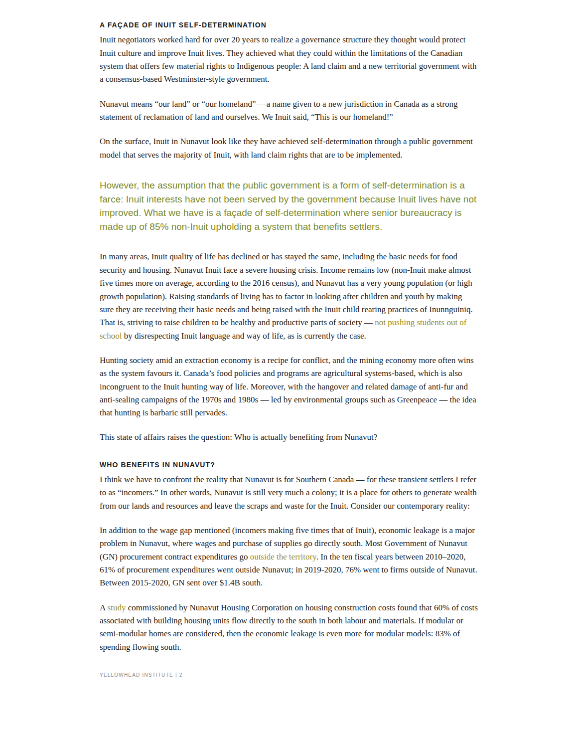A Façade of Inuit Self-Determination
Inuit negotiators worked hard for over 20 years to realize a governance structure they thought would protect Inuit culture and improve Inuit lives. They achieved what they could within the limitations of the Canadian system that offers few material rights to Indigenous people: A land claim and a new territorial government with a consensus-based Westminster-style government.
Nunavut means “our land” or “our homeland”— a name given to a new jurisdiction in Canada as a strong statement of reclamation of land and ourselves. We Inuit said, “This is our homeland!”
On the surface, Inuit in Nunavut look like they have achieved self-determination through a public government model that serves the majority of Inuit, with land claim rights that are to be implemented.
However, the assumption that the public government is a form of self-determination is a farce: Inuit interests have not been served by the government because Inuit lives have not improved. What we have is a façade of self-determination where senior bureaucracy is made up of 85% non-Inuit upholding a system that benefits settlers.
In many areas, Inuit quality of life has declined or has stayed the same, including the basic needs for food security and housing. Nunavut Inuit face a severe housing crisis. Income remains low (non-Inuit make almost five times more on average, according to the 2016 census), and Nunavut has a very young population (or high growth population). Raising standards of living has to factor in looking after children and youth by making sure they are receiving their basic needs and being raised with the Inuit child rearing practices of Inunnguiniq. That is, striving to raise children to be healthy and productive parts of society — not pushing students out of school by disrespecting Inuit language and way of life, as is currently the case.
Hunting society amid an extraction economy is a recipe for conflict, and the mining economy more often wins as the system favours it. Canada’s food policies and programs are agricultural systems-based, which is also incongruent to the Inuit hunting way of life. Moreover, with the hangover and related damage of anti-fur and anti-sealing campaigns of the 1970s and 1980s — led by environmental groups such as Greenpeace — the idea that hunting is barbaric still pervades.
This state of affairs raises the question: Who is actually benefiting from Nunavut?
Who Benefits in Nunavut?
I think we have to confront the reality that Nunavut is for Southern Canada — for these transient settlers I refer to as “incomers.” In other words, Nunavut is still very much a colony; it is a place for others to generate wealth from our lands and resources and leave the scraps and waste for the Inuit. Consider our contemporary reality:
In addition to the wage gap mentioned (incomers making five times that of Inuit), economic leakage is a major problem in Nunavut, where wages and purchase of supplies go directly south. Most Government of Nunavut (GN) procurement contract expenditures go outside the territory. In the ten fiscal years between 2010–2020, 61% of procurement expenditures went outside Nunavut; in 2019-2020, 76% went to firms outside of Nunavut. Between 2015-2020, GN sent over $1.4B south.
A study commissioned by Nunavut Housing Corporation on housing construction costs found that 60% of costs associated with building housing units flow directly to the south in both labour and materials. If modular or semi-modular homes are considered, then the economic leakage is even more for modular models: 83% of spending flowing south.
Yellowhead Institute | 2